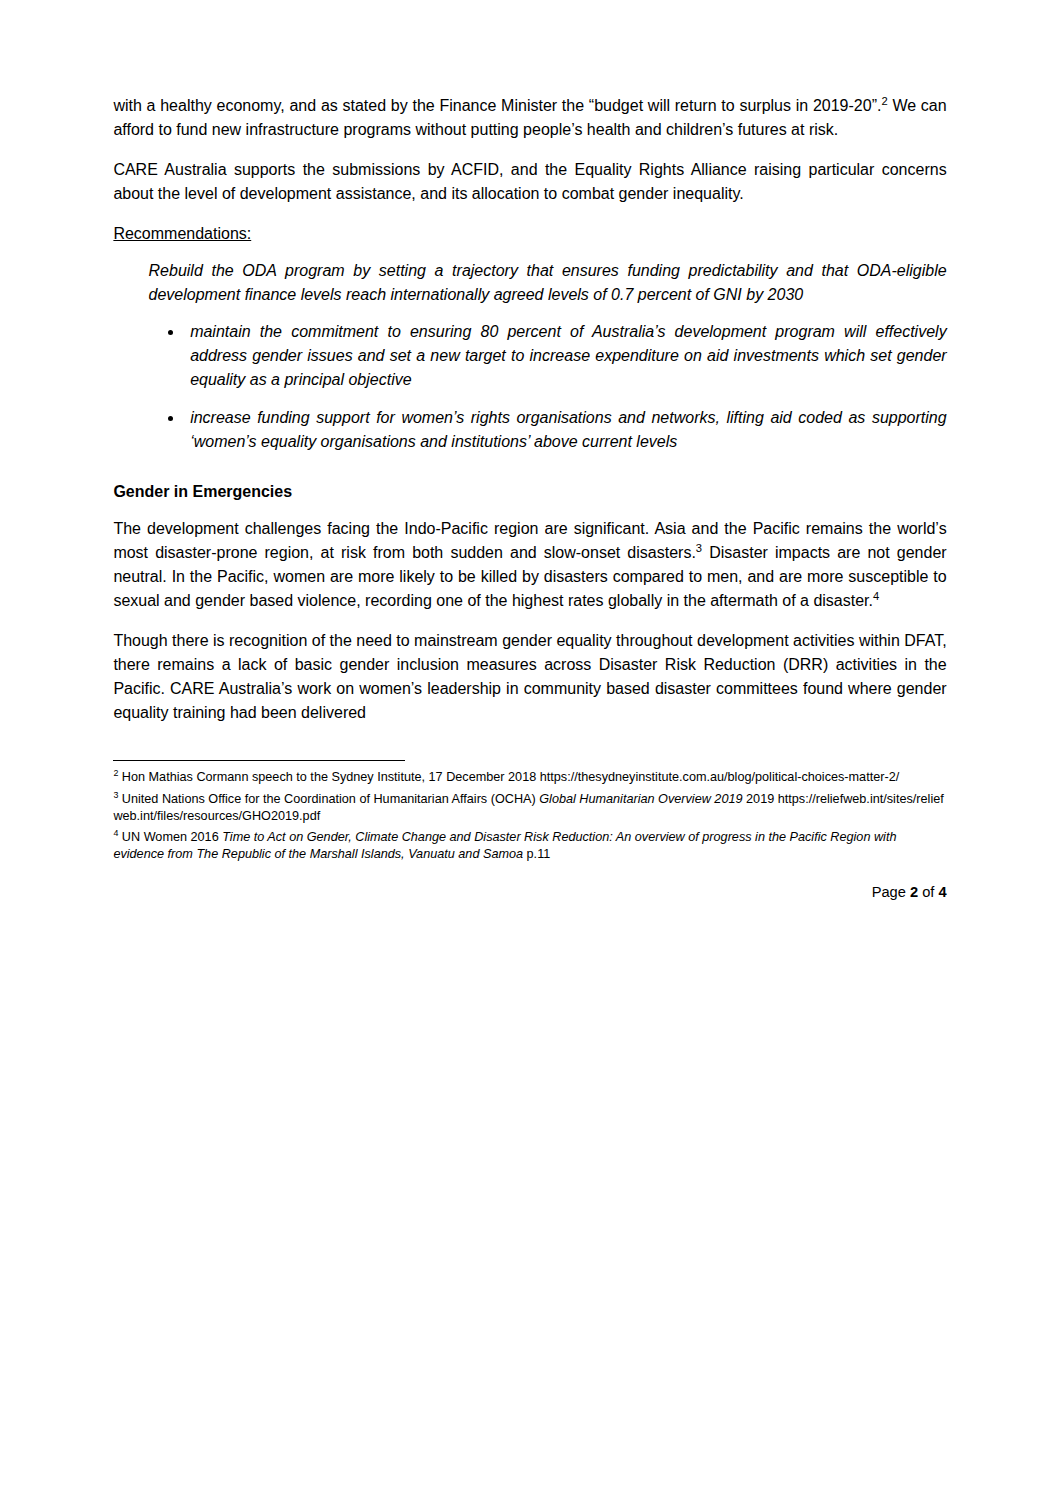with a healthy economy, and as stated by the Finance Minister the “budget will return to surplus in 2019-20”.2 We can afford to fund new infrastructure programs without putting people’s health and children’s futures at risk.
CARE Australia supports the submissions by ACFID, and the Equality Rights Alliance raising particular concerns about the level of development assistance, and its allocation to combat gender inequality.
Recommendations:
Rebuild the ODA program by setting a trajectory that ensures funding predictability and that ODA-eligible development finance levels reach internationally agreed levels of 0.7 percent of GNI by 2030
maintain the commitment to ensuring 80 percent of Australia’s development program will effectively address gender issues and set a new target to increase expenditure on aid investments which set gender equality as a principal objective
increase funding support for women’s rights organisations and networks, lifting aid coded as supporting ‘women’s equality organisations and institutions’ above current levels
Gender in Emergencies
The development challenges facing the Indo-Pacific region are significant. Asia and the Pacific remains the world’s most disaster-prone region, at risk from both sudden and slow-onset disasters.3 Disaster impacts are not gender neutral. In the Pacific, women are more likely to be killed by disasters compared to men, and are more susceptible to sexual and gender based violence, recording one of the highest rates globally in the aftermath of a disaster.4
Though there is recognition of the need to mainstream gender equality throughout development activities within DFAT, there remains a lack of basic gender inclusion measures across Disaster Risk Reduction (DRR) activities in the Pacific. CARE Australia’s work on women’s leadership in community based disaster committees found where gender equality training had been delivered
2 Hon Mathias Cormann speech to the Sydney Institute, 17 December 2018 https://thesydneyinstitute.com.au/blog/political-choices-matter-2/
3 United Nations Office for the Coordination of Humanitarian Affairs (OCHA) Global Humanitarian Overview 2019 2019 https://reliefweb.int/sites/reliefweb.int/files/resources/GHO2019.pdf
4 UN Women 2016 Time to Act on Gender, Climate Change and Disaster Risk Reduction: An overview of progress in the Pacific Region with evidence from The Republic of the Marshall Islands, Vanuatu and Samoa p.11
Page 2 of 4